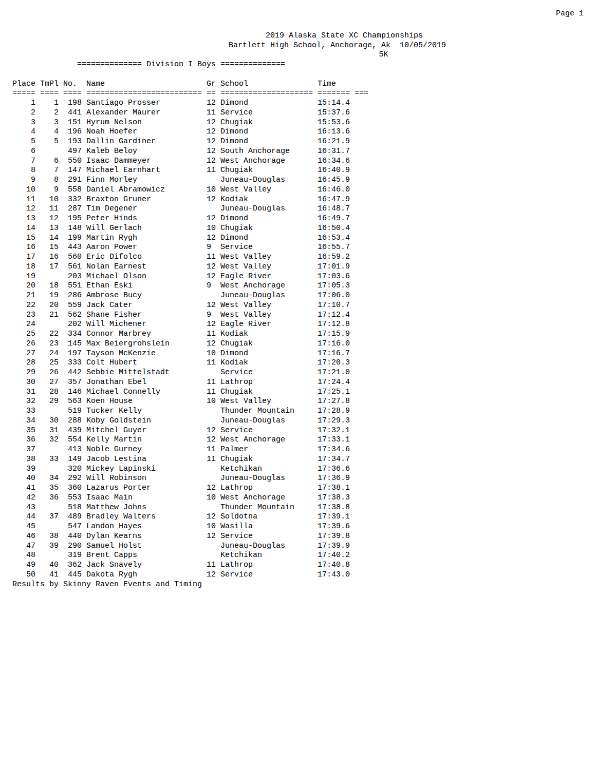Page 1
                    2019 Alaska State XC Championships
                 Bartlett High School, Anchorage, Ak  10/05/2019
                                     5K
              ============== Division I Boys ==============

Place TmPl No.  Name                      Gr School               Time
===== ==== ==== ========================= == ==================== ======= ===
    1    1  198 Santiago Prosser          12 Dimond               15:14.4
    2    2  441 Alexander Maurer          11 Service              15:37.6
    3    3  151 Hyrum Nelson              12 Chugiak              15:53.6
    4    4  196 Noah Hoefer               12 Dimond               16:13.6
    5    5  193 Dallin Gardiner           12 Dimond               16:21.9
    6       497 Kaleb Beloy               12 South Anchorage      16:31.7
    7    6  550 Isaac Dammeyer            12 West Anchorage       16:34.6
    8    7  147 Michael Earnhart          11 Chugiak              16:40.9
    9    8  291 Finn Morley                  Juneau-Douglas       16:45.9
   10    9  558 Daniel Abramowicz         10 West Valley          16:46.0
   11   10  332 Braxton Gruner            12 Kodiak               16:47.9
   12   11  287 Tim Degener                  Juneau-Douglas       16:48.7
   13   12  195 Peter Hinds               12 Dimond               16:49.7
   14   13  148 Will Gerlach              10 Chugiak              16:50.4
   15   14  199 Martin Rygh               12 Dimond               16:53.4
   16   15  443 Aaron Power               9  Service              16:55.7
   17   16  560 Eric Difolco              11 West Valley          16:59.2
   18   17  561 Nolan Earnest             12 West Valley          17:01.9
   19       203 Michael Olson             12 Eagle River          17:03.6
   20   18  551 Ethan Eski                9  West Anchorage       17:05.3
   21   19  286 Ambrose Bucy                 Juneau-Douglas       17:06.0
   22   20  559 Jack Cater                12 West Valley          17:10.7
   23   21  562 Shane Fisher              9  West Valley          17:12.4
   24       202 Will Michener             12 Eagle River          17:12.8
   25   22  334 Connor Marbrey            11 Kodiak               17:15.9
   26   23  145 Max Beiergrohslein        12 Chugiak              17:16.0
   27   24  197 Tayson McKenzie           10 Dimond               17:16.7
   28   25  333 Colt Hubert               11 Kodiak               17:20.3
   29   26  442 Sebbie Mittelstadt           Service              17:21.0
   30   27  357 Jonathan Ebel             11 Lathrop              17:24.4
   31   28  146 Michael Connelly          11 Chugiak              17:25.1
   32   29  563 Koen House                10 West Valley          17:27.8
   33       519 Tucker Kelly                 Thunder Mountain     17:28.9
   34   30  288 Koby Goldstein               Juneau-Douglas       17:29.3
   35   31  439 Mitchel Guyer             12 Service              17:32.1
   36   32  554 Kelly Martin              12 West Anchorage       17:33.1
   37       413 Noble Gurney              11 Palmer               17:34.6
   38   33  149 Jacob Lestina             11 Chugiak              17:34.7
   39       320 Mickey Lapinski              Ketchikan            17:36.6
   40   34  292 Will Robinson                Juneau-Douglas       17:36.9
   41   35  360 Lazarus Porter            12 Lathrop              17:38.1
   42   36  553 Isaac Main                10 West Anchorage       17:38.3
   43       518 Matthew Johns                Thunder Mountain     17:38.8
   44   37  489 Bradley Walters           12 Soldotna             17:39.1
   45       547 Landon Hayes              10 Wasilla              17:39.6
   46   38  440 Dylan Kearns              12 Service              17:39.8
   47   39  290 Samuel Holst                 Juneau-Douglas       17:39.9
   48       319 Brent Capps                  Ketchikan            17:40.2
   49   40  362 Jack Snavely              11 Lathrop              17:40.8
   50   41  445 Dakota Rygh               12 Service              17:43.0
Results by Skinny Raven Events and Timing